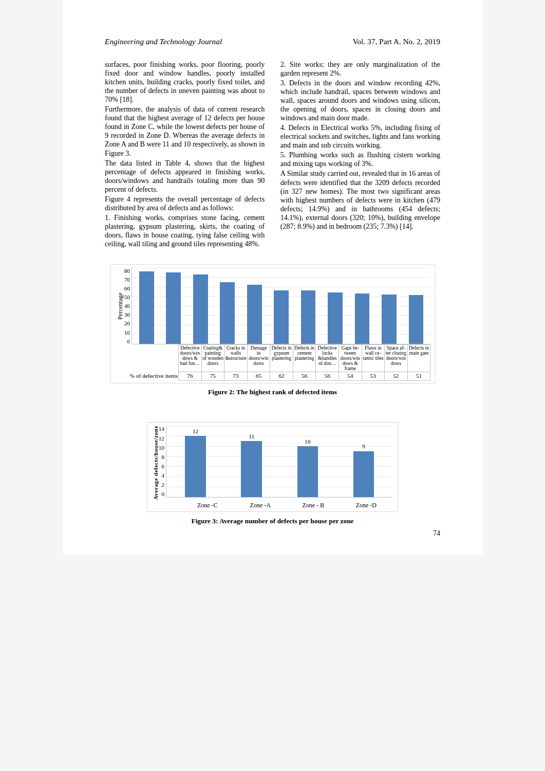Engineering and Technology Journal
Vol. 37, Part A. No. 2, 2019
surfaces, poor finishing works, poor flooring, poorly fixed door and window handles, poorly installed kitchen units, building cracks, poorly fixed toilet, and the number of defects in uneven painting was about to 70% [18].
Furthermore, the analysis of data of current research found that the highest average of 12 defects per house found in Zone C, while the lowest defects per house of 9 recorded in Zone D. Whereas the average defects in Zone A and B were 11 and 10 respectively, as shown in Figure 3.
The data listed in Table 4, shows that the highest percentage of defects appeared in finishing works, doors/windows and handrails totaling more than 90 percent of defects.
Figure 4 represents the overall percentage of defects distributed by area of defects and as follows:
1. Finishing works, comprises stone facing, cement plastering, gypsum plastering, skirts, the coating of doors, flaws in house coating, tying false ceiling with ceiling, wall tiling and ground tiles representing 48%.
2. Site works; they are only marginalization of the garden represent 2%.
3. Defects in the doors and window recording 42%, which include handrail, spaces between windows and wall, spaces around doors and windows using silicon, the opening of doors, spaces in closing doors and windows and main door made.
4. Defects in Electrical works 5%, including fixing of electrical sockets and switches, lights and fans working and main and sub circuits working.
5. Plumbing works such as flushing cistern working and mixing taps working of 3%.
A Similar study carried out, revealed that in 16 areas of defects were identified that the 3209 defects recorded (in 327 new homes). The most two significant areas with highest numbers of defects were in kitchen (479 defects; 14.9%) and in bathrooms (454 defects; 14.1%), external doors (320; 10%), building envelope (287; 8.9%) and in bedroom (235; 7.3%) [14].
Percentage
80
70
60
50
40
30
20
10
0
| | Defective doors/windows & bad fun… | Coating&painting of wooden doors | Cracks in walls &structure | Damage in doors/windows | Defects in gypsum plastering | Defects in cement plastering | Defective locks &handles of doo… | Gaps between doors/windows & frame | Flaws in wall ceramic tiles | Space after closing doors/windows | Defects in main gate |
| % of defective items | 76 | 75 | 73 | 65 | 62 | 56 | 56 | 54 | 53 | 52 | 51 |
Figure 2: The highest rank of defected items
Average defects/house/zone
14
12
10
8
6
4
2
0
12
11
10
9
Zone -C Zone -A Zone - B Zone -D
Figure 3: Average number of defects per house per zone
74